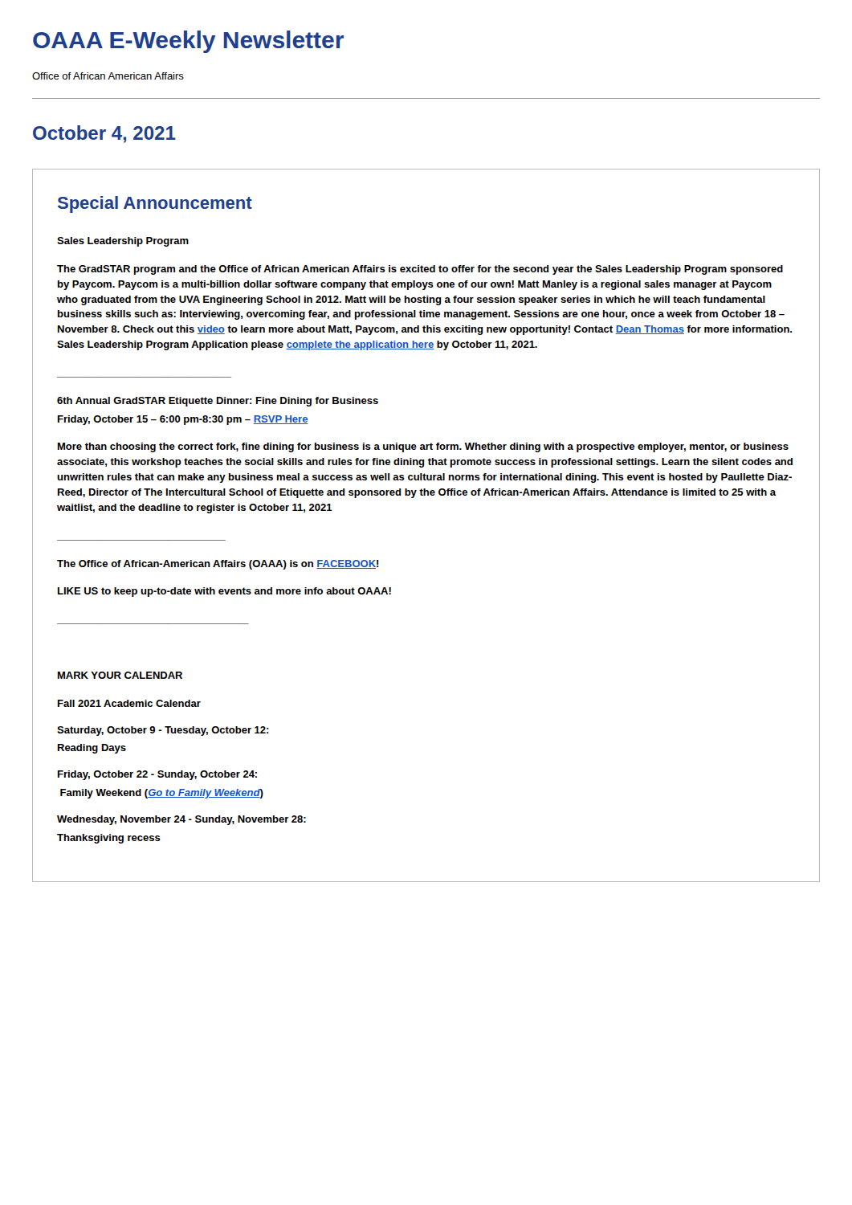OAAA E-Weekly Newsletter
Office of African American Affairs
October 4, 2021
Special Announcement
Sales Leadership Program
The GradSTAR program and the Office of African American Affairs is excited to offer for the second year the Sales Leadership Program sponsored by Paycom. Paycom is a multi-billion dollar software company that employs one of our own! Matt Manley is a regional sales manager at Paycom who graduated from the UVA Engineering School in 2012. Matt will be hosting a four session speaker series in which he will teach fundamental business skills such as: Interviewing, overcoming fear, and professional time management. Sessions are one hour, once a week from October 18 – November 8. Check out this video to learn more about Matt, Paycom, and this exciting new opportunity! Contact Dean Thomas for more information. Sales Leadership Program Application please complete the application here by October 11, 2021.
______________________________
6th Annual GradSTAR Etiquette Dinner: Fine Dining for Business
Friday, October 15 – 6:00 pm-8:30 pm – RSVP Here
More than choosing the correct fork, fine dining for business is a unique art form. Whether dining with a prospective employer, mentor, or business associate, this workshop teaches the social skills and rules for fine dining that promote success in professional settings. Learn the silent codes and unwritten rules that can make any business meal a success as well as cultural norms for international dining. This event is hosted by Paullette Diaz-Reed, Director of The Intercultural School of Etiquette and sponsored by the Office of African-American Affairs. Attendance is limited to 25 with a waitlist, and the deadline to register is October 11, 2021
_____________________________
The Office of African-American Affairs (OAAA) is on FACEBOOK!
LIKE US to keep up-to-date with events and more info about OAAA!
_________________________________
MARK YOUR CALENDAR
Fall 2021 Academic Calendar
Saturday, October 9 - Tuesday, October 12:
Reading Days
Friday, October 22 - Sunday, October 24:
Family Weekend (Go to Family Weekend)
Wednesday, November 24 - Sunday, November 28:
Thanksgiving recess